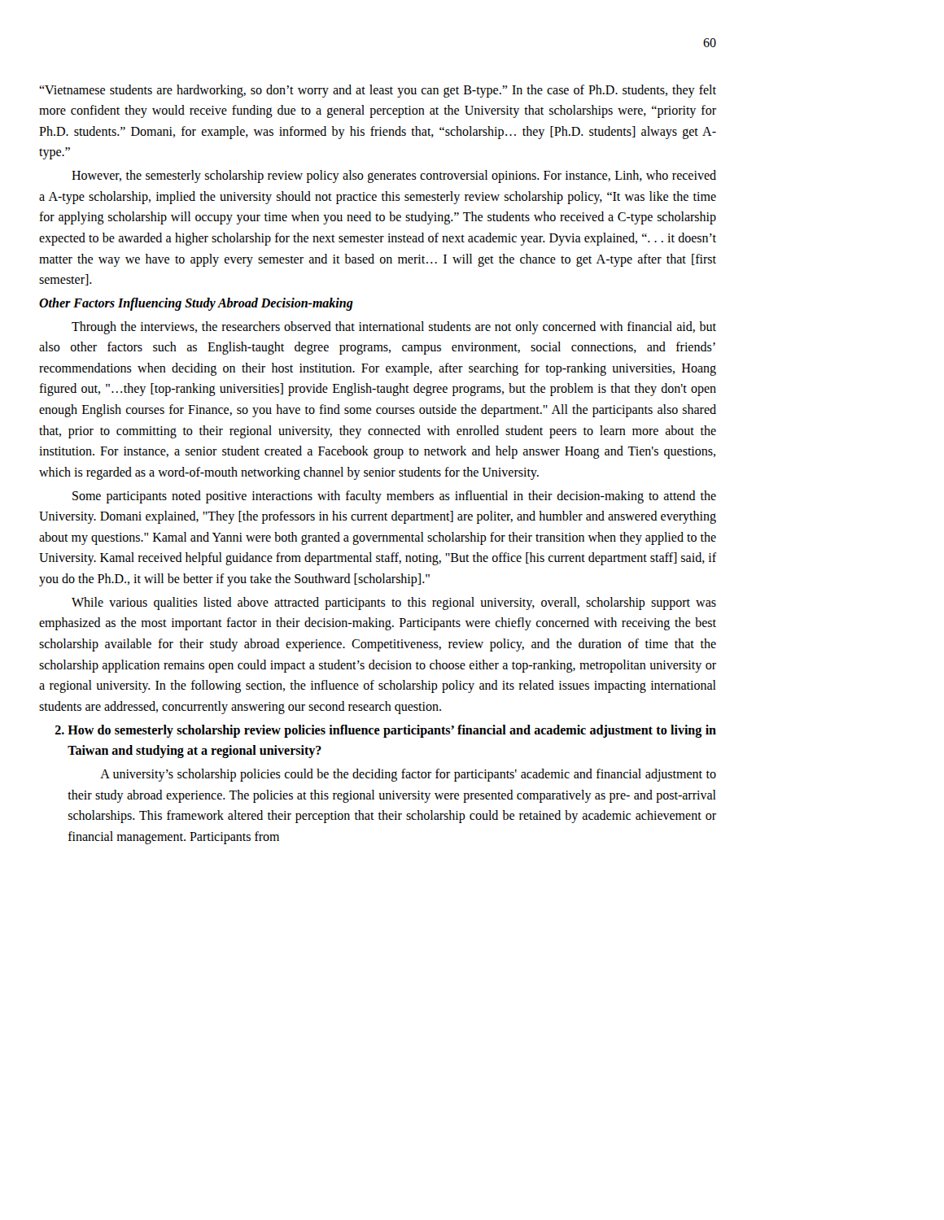60
“Vietnamese students are hardworking, so don’t worry and at least you can get B-type.” In the case of Ph.D. students, they felt more confident they would receive funding due to a general perception at the University that scholarships were, “priority for Ph.D. students.” Domani, for example, was informed by his friends that, “scholarship… they [Ph.D. students] always get A-type.”
However, the semesterly scholarship review policy also generates controversial opinions. For instance, Linh, who received a A-type scholarship, implied the university should not practice this semesterly review scholarship policy, “It was like the time for applying scholarship will occupy your time when you need to be studying.” The students who received a C-type scholarship expected to be awarded a higher scholarship for the next semester instead of next academic year. Dyvia explained, “. . . it doesn’t matter the way we have to apply every semester and it based on merit… I will get the chance to get A-type after that [first semester].
Other Factors Influencing Study Abroad Decision-making
Through the interviews, the researchers observed that international students are not only concerned with financial aid, but also other factors such as English-taught degree programs, campus environment, social connections, and friends’ recommendations when deciding on their host institution. For example, after searching for top-ranking universities, Hoang figured out, "…they [top-ranking universities] provide English-taught degree programs, but the problem is that they don't open enough English courses for Finance, so you have to find some courses outside the department." All the participants also shared that, prior to committing to their regional university, they connected with enrolled student peers to learn more about the institution. For instance, a senior student created a Facebook group to network and help answer Hoang and Tien's questions, which is regarded as a word-of-mouth networking channel by senior students for the University.
Some participants noted positive interactions with faculty members as influential in their decision-making to attend the University. Domani explained, "They [the professors in his current department] are politer, and humbler and answered everything about my questions." Kamal and Yanni were both granted a governmental scholarship for their transition when they applied to the University. Kamal received helpful guidance from departmental staff, noting, "But the office [his current department staff] said, if you do the Ph.D., it will be better if you take the Southward [scholarship]."
While various qualities listed above attracted participants to this regional university, overall, scholarship support was emphasized as the most important factor in their decision-making. Participants were chiefly concerned with receiving the best scholarship available for their study abroad experience. Competitiveness, review policy, and the duration of time that the scholarship application remains open could impact a student’s decision to choose either a top-ranking, metropolitan university or a regional university. In the following section, the influence of scholarship policy and its related issues impacting international students are addressed, concurrently answering our second research question.
How do semesterly scholarship review policies influence participants’ financial and academic adjustment to living in Taiwan and studying at a regional university?
A university’s scholarship policies could be the deciding factor for participants' academic and financial adjustment to their study abroad experience. The policies at this regional university were presented comparatively as pre- and post-arrival scholarships. This framework altered their perception that their scholarship could be retained by academic achievement or financial management. Participants from